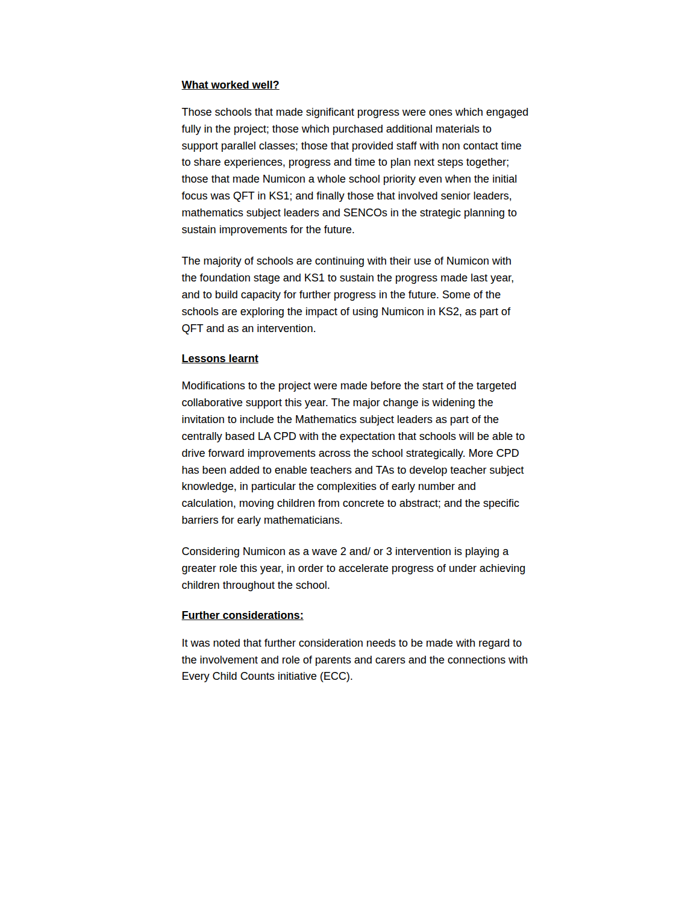What worked well?
Those schools that made significant progress were ones which engaged fully in the project; those which purchased additional materials to support parallel classes; those that provided staff with non contact time to share experiences, progress and time to plan next steps together; those that made Numicon a whole school priority even when the initial focus was QFT in KS1; and finally those that involved senior leaders, mathematics subject leaders and SENCOs in the strategic planning to sustain improvements for the future.
The majority of schools are continuing with their use of Numicon with the foundation stage and KS1 to sustain the progress made last year, and to build capacity for further progress in the future. Some of the schools are exploring the impact of using Numicon in KS2, as part of QFT and as an intervention.
Lessons learnt
Modifications to the project were made before the start of the targeted collaborative support this year. The major change is widening the invitation to include the Mathematics subject leaders as part of the centrally based LA CPD with the expectation that schools will be able to drive forward improvements across the school strategically. More CPD has been added to enable teachers and TAs to develop teacher subject knowledge, in particular the complexities of early number and calculation, moving children from concrete to abstract; and the specific barriers for early mathematicians.
Considering Numicon as a wave 2 and/ or 3 intervention is playing a greater role this year, in order to accelerate progress of under achieving children throughout the school.
Further considerations:
It was noted that further consideration needs to be made with regard to the involvement and role of parents and carers and the connections with Every Child Counts initiative (ECC).